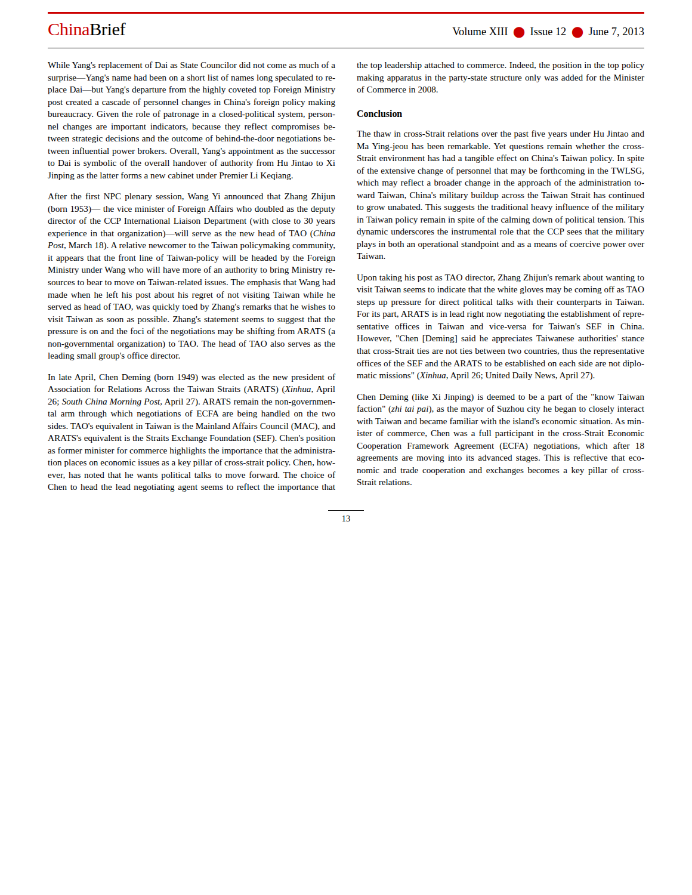China Brief
Volume XIII ⬤ Issue 12 ⬤ June 7, 2013
While Yang's replacement of Dai as State Councilor did not come as much of a surprise—Yang's name had been on a short list of names long speculated to replace Dai—but Yang's departure from the highly coveted top Foreign Ministry post created a cascade of personnel changes in China's foreign policy making bureaucracy. Given the role of patronage in a closed-political system, personnel changes are important indicators, because they reflect compromises between strategic decisions and the outcome of behind-the-door negotiations between influential power brokers. Overall, Yang's appointment as the successor to Dai is symbolic of the overall handover of authority from Hu Jintao to Xi Jinping as the latter forms a new cabinet under Premier Li Keqiang.
After the first NPC plenary session, Wang Yi announced that Zhang Zhijun (born 1953)— the vice minister of Foreign Affairs who doubled as the deputy director of the CCP International Liaison Department (with close to 30 years experience in that organization)—will serve as the new head of TAO (China Post, March 18). A relative newcomer to the Taiwan policymaking community, it appears that the front line of Taiwan-policy will be headed by the Foreign Ministry under Wang who will have more of an authority to bring Ministry resources to bear to move on Taiwan-related issues. The emphasis that Wang had made when he left his post about his regret of not visiting Taiwan while he served as head of TAO, was quickly toed by Zhang's remarks that he wishes to visit Taiwan as soon as possible. Zhang's statement seems to suggest that the pressure is on and the foci of the negotiations may be shifting from ARATS (a non-governmental organization) to TAO. The head of TAO also serves as the leading small group's office director.
In late April, Chen Deming (born 1949) was elected as the new president of Association for Relations Across the Taiwan Straits (ARATS) (Xinhua, April 26; South China Morning Post, April 27). ARATS remain the non-governmental arm through which negotiations of ECFA are being handled on the two sides. TAO's equivalent in Taiwan is the Mainland Affairs Council (MAC), and ARATS's equivalent is the Straits Exchange Foundation (SEF). Chen's position as former minister for commerce highlights the importance that the administration places on economic issues as a key pillar of cross-strait policy. Chen, however, has noted that he wants political talks to move forward. The choice of Chen to head the lead negotiating agent seems to reflect the importance that the top leadership attached to commerce. Indeed, the position in the top policy making apparatus in the party-state structure only was added for the Minister of Commerce in 2008.
Conclusion
The thaw in cross-Strait relations over the past five years under Hu Jintao and Ma Ying-jeou has been remarkable. Yet questions remain whether the cross-Strait environment has had a tangible effect on China's Taiwan policy. In spite of the extensive change of personnel that may be forthcoming in the TWLSG, which may reflect a broader change in the approach of the administration toward Taiwan, China's military buildup across the Taiwan Strait has continued to grow unabated. This suggests the traditional heavy influence of the military in Taiwan policy remain in spite of the calming down of political tension. This dynamic underscores the instrumental role that the CCP sees that the military plays in both an operational standpoint and as a means of coercive power over Taiwan.
Upon taking his post as TAO director, Zhang Zhijun's remark about wanting to visit Taiwan seems to indicate that the white gloves may be coming off as TAO steps up pressure for direct political talks with their counterparts in Taiwan. For its part, ARATS is in lead right now negotiating the establishment of representative offices in Taiwan and vice-versa for Taiwan's SEF in China. However, "Chen [Deming] said he appreciates Taiwanese authorities' stance that cross-Strait ties are not ties between two countries, thus the representative offices of the SEF and the ARATS to be established on each side are not diplomatic missions" (Xinhua, April 26; United Daily News, April 27).
Chen Deming (like Xi Jinping) is deemed to be a part of the "know Taiwan faction" (zhi tai pai), as the mayor of Suzhou city he began to closely interact with Taiwan and became familiar with the island's economic situation. As minister of commerce, Chen was a full participant in the cross-Strait Economic Cooperation Framework Agreement (ECFA) negotiations, which after 18 agreements are moving into its advanced stages. This is reflective that economic and trade cooperation and exchanges becomes a key pillar of cross-Strait relations.
13